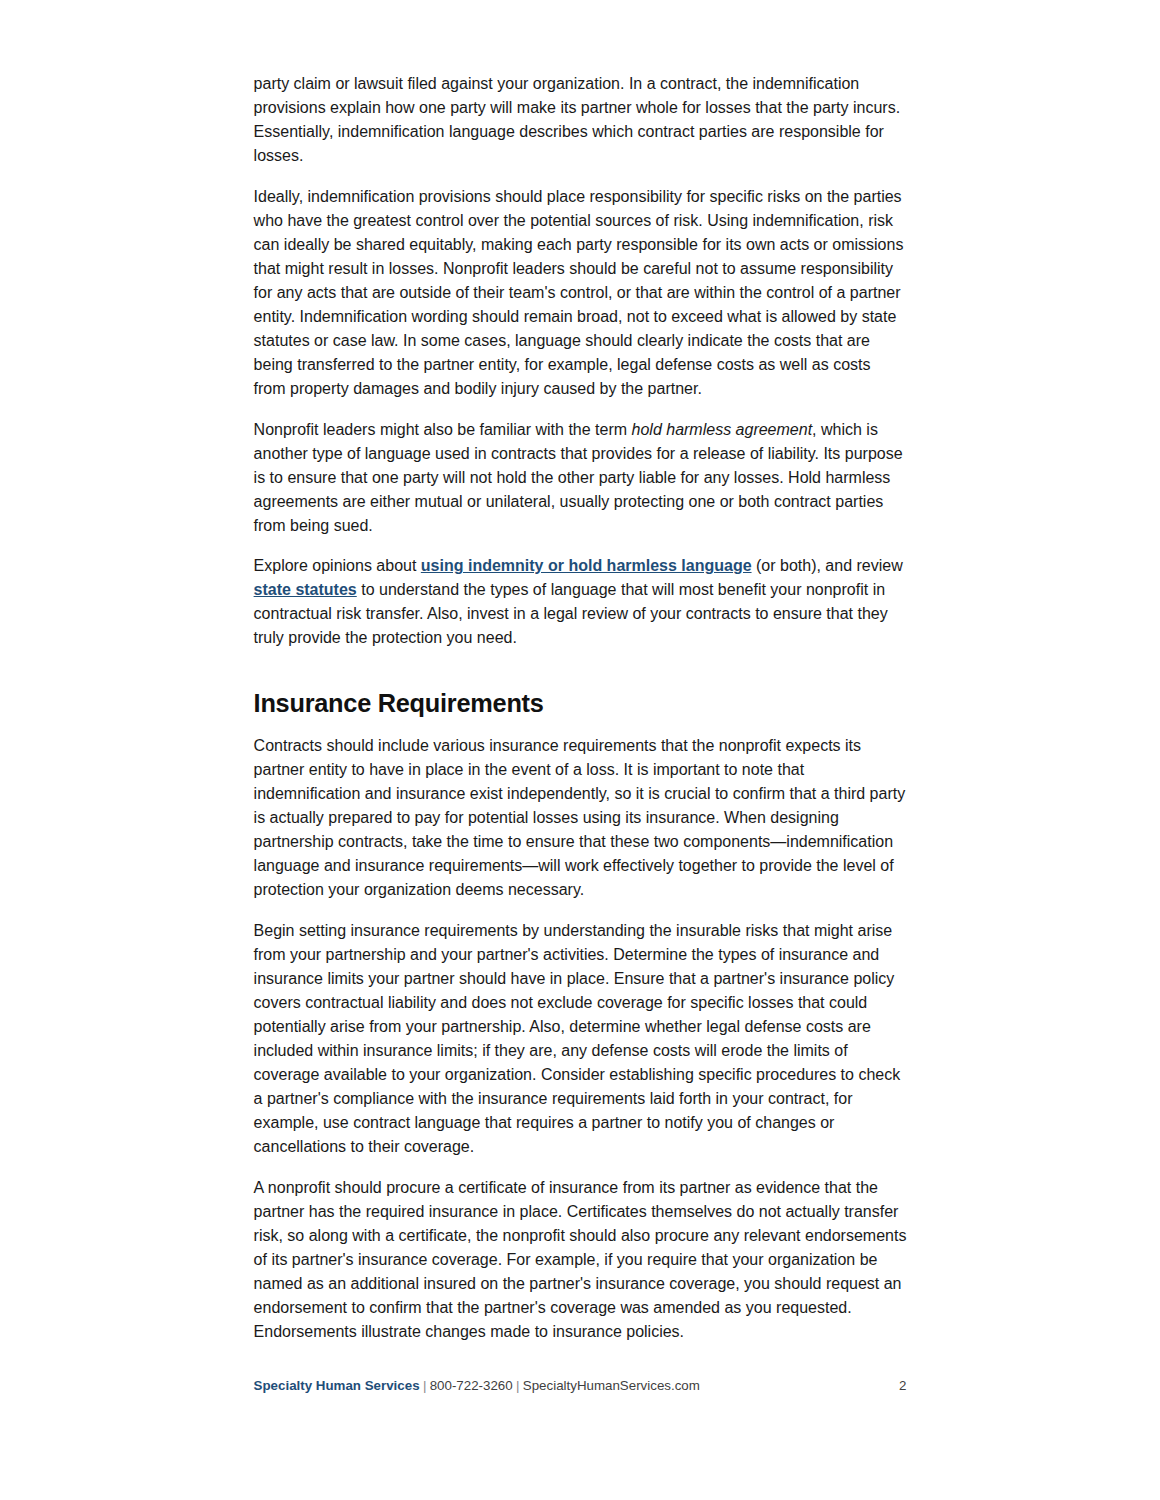party claim or lawsuit filed against your organization. In a contract, the indemnification provisions explain how one party will make its partner whole for losses that the party incurs. Essentially, indemnification language describes which contract parties are responsible for losses.
Ideally, indemnification provisions should place responsibility for specific risks on the parties who have the greatest control over the potential sources of risk. Using indemnification, risk can ideally be shared equitably, making each party responsible for its own acts or omissions that might result in losses. Nonprofit leaders should be careful not to assume responsibility for any acts that are outside of their team's control, or that are within the control of a partner entity. Indemnification wording should remain broad, not to exceed what is allowed by state statutes or case law. In some cases, language should clearly indicate the costs that are being transferred to the partner entity, for example, legal defense costs as well as costs from property damages and bodily injury caused by the partner.
Nonprofit leaders might also be familiar with the term hold harmless agreement, which is another type of language used in contracts that provides for a release of liability. Its purpose is to ensure that one party will not hold the other party liable for any losses. Hold harmless agreements are either mutual or unilateral, usually protecting one or both contract parties from being sued.
Explore opinions about using indemnity or hold harmless language (or both), and review state statutes to understand the types of language that will most benefit your nonprofit in contractual risk transfer. Also, invest in a legal review of your contracts to ensure that they truly provide the protection you need.
Insurance Requirements
Contracts should include various insurance requirements that the nonprofit expects its partner entity to have in place in the event of a loss. It is important to note that indemnification and insurance exist independently, so it is crucial to confirm that a third party is actually prepared to pay for potential losses using its insurance. When designing partnership contracts, take the time to ensure that these two components—indemnification language and insurance requirements—will work effectively together to provide the level of protection your organization deems necessary.
Begin setting insurance requirements by understanding the insurable risks that might arise from your partnership and your partner's activities. Determine the types of insurance and insurance limits your partner should have in place. Ensure that a partner's insurance policy covers contractual liability and does not exclude coverage for specific losses that could potentially arise from your partnership. Also, determine whether legal defense costs are included within insurance limits; if they are, any defense costs will erode the limits of coverage available to your organization. Consider establishing specific procedures to check a partner's compliance with the insurance requirements laid forth in your contract, for example, use contract language that requires a partner to notify you of changes or cancellations to their coverage.
A nonprofit should procure a certificate of insurance from its partner as evidence that the partner has the required insurance in place. Certificates themselves do not actually transfer risk, so along with a certificate, the nonprofit should also procure any relevant endorsements of its partner's insurance coverage. For example, if you require that your organization be named as an additional insured on the partner's insurance coverage, you should request an endorsement to confirm that the partner's coverage was amended as you requested. Endorsements illustrate changes made to insurance policies.
Specialty Human Services|800-722-3260|SpecialtyHumanServices.com
2